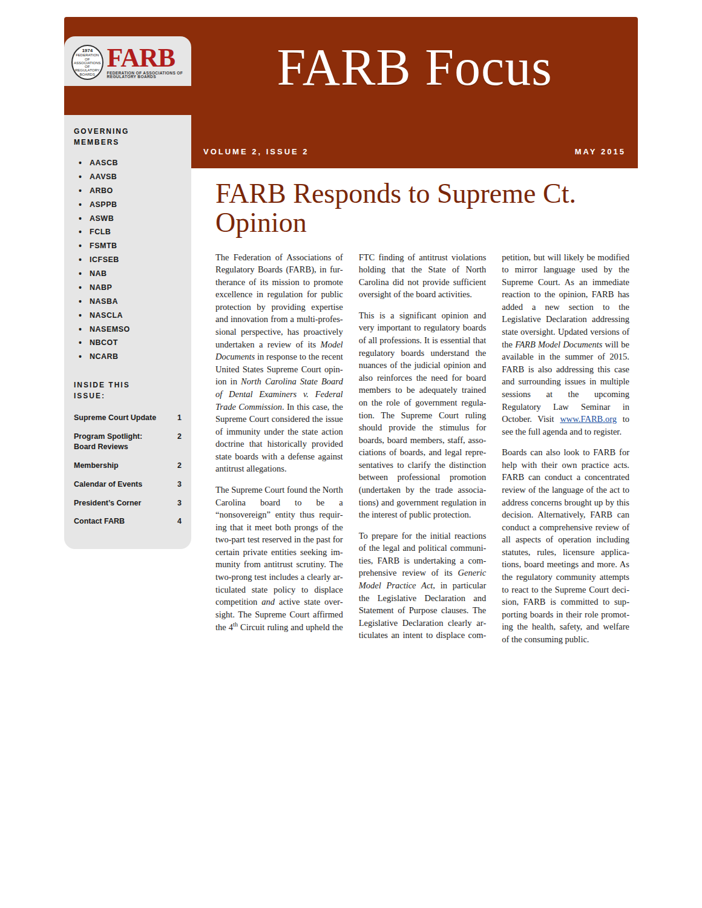FARB Focus
VOLUME 2, ISSUE 2 MAY 2015
1974 FEDERATION OF
ASSOCIATIONS OF
REGULATORY BOARDS
FARB FEDERATION OF ASSOCIATIONS OF REGULATORY BOARDS
GOVERNING
MEMBERS
AASCB
AAVSB
ARBO
ASPPB
ASWB
FCLB
FSMTB
ICFSEB
NAB
NABP
NASBA
NASCLA
NASEMSO
NBCOT
NCARB
INSIDE THIS
ISSUE:
| Supreme Court Update | 1 |
| Program Spotlight: Board Reviews | 2 |
| Membership | 2 |
| Calendar of Events | 3 |
| President’s Corner | 3 |
| Contact FARB | 4 |
FARB Responds to Supreme Ct. Opinion
The Federation of Associations of Regulatory Boards (FARB), in furtherance of its mission to promote excellence in regulation for public protection by providing expertise and innovation from a multi-professional perspective, has proactively undertaken a review of its Model Documents in response to the recent United States Supreme Court opinion in North Carolina State Board of Dental Examiners v. Federal Trade Commission. In this case, the Supreme Court considered the issue of immunity under the state action doctrine that historically provided state boards with a defense against antitrust allegations.
The Supreme Court found the North Carolina board to be a “nonsovereign” entity thus requiring that it meet both prongs of the two-part test reserved in the past for certain private entities seeking immunity from antitrust scrutiny. The two-prong test includes a clearly articulated state policy to displace competition and active state oversight. The Supreme Court affirmed the 4th Circuit ruling and upheld the FTC finding of antitrust violations holding that the State of North Carolina did not provide sufficient oversight of the board activities.
This is a significant opinion and very important to regulatory boards of all professions. It is essential that regulatory boards understand the nuances of the judicial opinion and also reinforces the need for board members to be adequately trained on the role of government regulation. The Supreme Court ruling should provide the stimulus for boards, board members, staff, associations of boards, and legal representatives to clarify the distinction between professional promotion (undertaken by the trade associations) and government regulation in the interest of public protection.
To prepare for the initial reactions of the legal and political communities, FARB is undertaking a comprehensive review of its Generic Model Practice Act, in particular the Legislative Declaration and Statement of Purpose clauses. The Legislative Declaration clearly articulates an intent to displace competition, but will likely be modified to mirror language used by the Supreme Court. As an immediate reaction to the opinion, FARB has added a new section to the Legislative Declaration addressing state oversight. Updated versions of the FARB Model Documents will be available in the summer of 2015. FARB is also addressing this case and surrounding issues in multiple sessions at the upcoming Regulatory Law Seminar in October. Visit www.FARB.org to see the full agenda and to register.
Boards can also look to FARB for help with their own practice acts. FARB can conduct a concentrated review of the language of the act to address concerns brought up by this decision. Alternatively, FARB can conduct a comprehensive review of all aspects of operation including statutes, rules, licensure applications, board meetings and more. As the regulatory community attempts to react to the Supreme Court decision, FARB is committed to supporting boards in their role promoting the health, safety, and welfare of the consuming public.